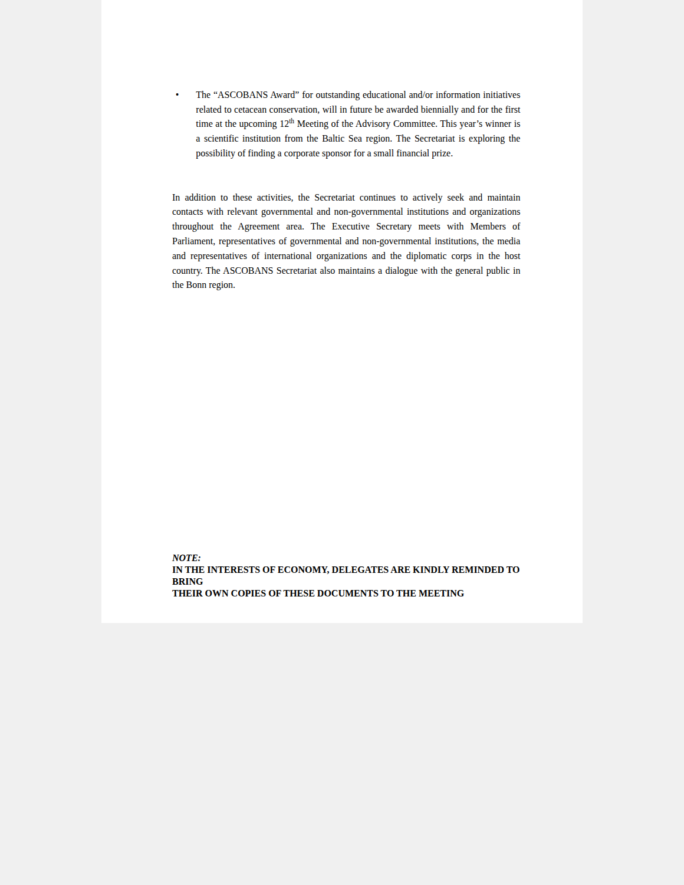The “ASCOBANS Award” for outstanding educational and/or information initiatives related to cetacean conservation, will in future be awarded biennially and for the first time at the upcoming 12th Meeting of the Advisory Committee. This year’s winner is a scientific institution from the Baltic Sea region. The Secretariat is exploring the possibility of finding a corporate sponsor for a small financial prize.
In addition to these activities, the Secretariat continues to actively seek and maintain contacts with relevant governmental and non-governmental institutions and organizations throughout the Agreement area. The Executive Secretary meets with Members of Parliament, representatives of governmental and non-governmental institutions, the media and representatives of international organizations and the diplomatic corps in the host country. The ASCOBANS Secretariat also maintains a dialogue with the general public in the Bonn region.
NOTE:
IN THE INTERESTS OF ECONOMY, DELEGATES ARE KINDLY REMINDED TO BRING
THEIR OWN COPIES OF THESE DOCUMENTS TO THE MEETING